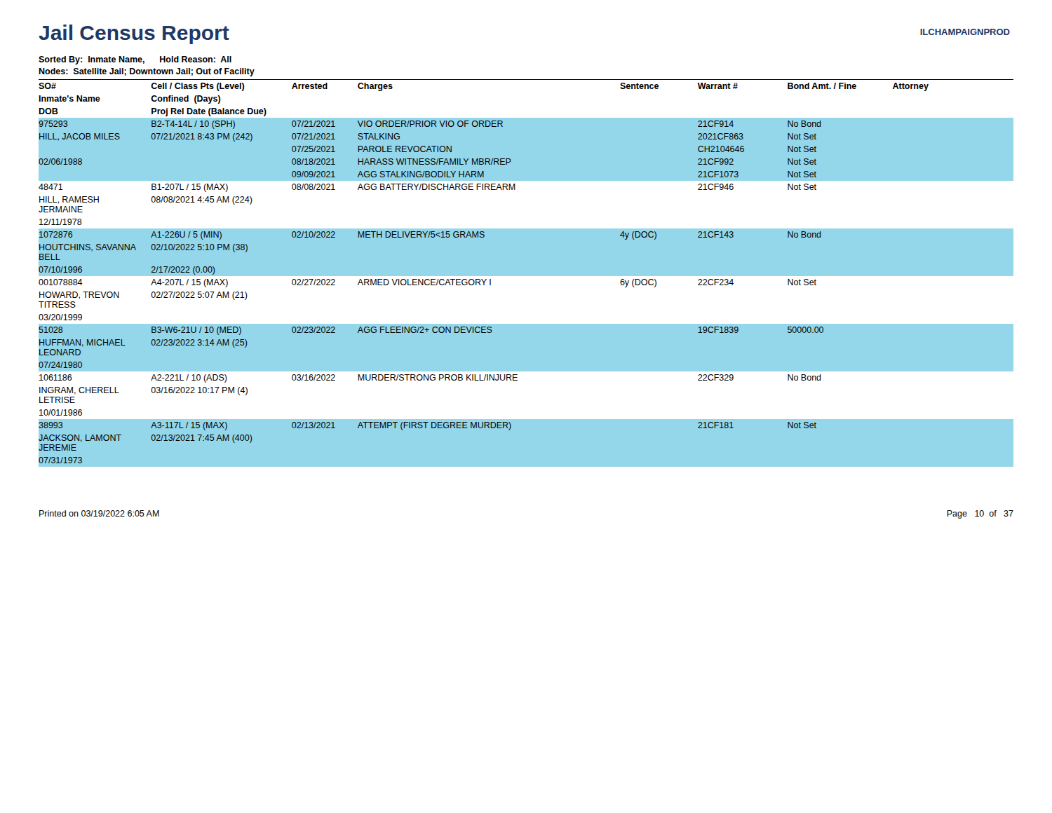ILCHAMPAIGNPROD
Jail Census Report
Sorted By: Inmate Name, Hold Reason: All
Nodes: Satellite Jail; Downtown Jail; Out of Facility
| SO# | Cell / Class Pts (Level) | Arrested | Charges | Sentence | Warrant # | Bond Amt. / Fine | Attorney |
| --- | --- | --- | --- | --- | --- | --- | --- |
| Inmate's Name | Confined (Days) | | | | | | |
| DOB | Proj Rel Date (Balance Due) | | | | | | |
| 975293 | B2-T4-14L / 10 (SPH) | 07/21/2021 | VIO ORDER/PRIOR VIO OF ORDER | | 21CF914 | No Bond | |
| HILL, JACOB MILES | 07/21/2021 8:43 PM (242) | 07/21/2021 | STALKING | | 2021CF863 | Not Set | |
| | | 07/25/2021 | PAROLE REVOCATION | | CH2104646 | Not Set | |
| 02/06/1988 | | 08/18/2021 | HARASS WITNESS/FAMILY MBR/REP | | 21CF992 | Not Set | |
| | | 09/09/2021 | AGG STALKING/BODILY HARM | | 21CF1073 | Not Set | |
| 48471 | B1-207L / 15 (MAX) | 08/08/2021 | AGG BATTERY/DISCHARGE FIREARM | | 21CF946 | Not Set | |
| HILL, RAMESH JERMAINE | 08/08/2021 4:45 AM (224) | | | | | | |
| 12/11/1978 | | | | | | | |
| 1072876 | A1-226U / 5 (MIN) | 02/10/2022 | METH DELIVERY/5<15 GRAMS | 4y (DOC) | 21CF143 | No Bond | |
| HOUTCHINS, SAVANNA BELL | 02/10/2022 5:10 PM (38) | | | | | | |
| 07/10/1996 | 2/17/2022 (0.00) | | | | | | |
| 001078884 | A4-207L / 15 (MAX) | 02/27/2022 | ARMED VIOLENCE/CATEGORY I | 6y (DOC) | 22CF234 | Not Set | |
| HOWARD, TREVON TITRESS | 02/27/2022 5:07 AM (21) | | | | | | |
| 03/20/1999 | | | | | | | |
| 51028 | B3-W6-21U / 10 (MED) | 02/23/2022 | AGG FLEEING/2+ CON DEVICES | | 19CF1839 | 50000.00 | |
| HUFFMAN, MICHAEL LEONARD | 02/23/2022 3:14 AM (25) | | | | | | |
| 07/24/1980 | | | | | | | |
| 1061186 | A2-221L / 10 (ADS) | 03/16/2022 | MURDER/STRONG PROB KILL/INJURE | | 22CF329 | No Bond | |
| INGRAM, CHERELL LETRISE | 03/16/2022 10:17 PM (4) | | | | | | |
| 10/01/1986 | | | | | | | |
| 38993 | A3-117L / 15 (MAX) | 02/13/2021 | ATTEMPT (FIRST DEGREE MURDER) | | 21CF181 | Not Set | |
| JACKSON, LAMONT JEREMIE | 02/13/2021 7:45 AM (400) | | | | | | |
| 07/31/1973 | | | | | | | |
Printed on 03/19/2022 6:05 AM Page 10 of 37